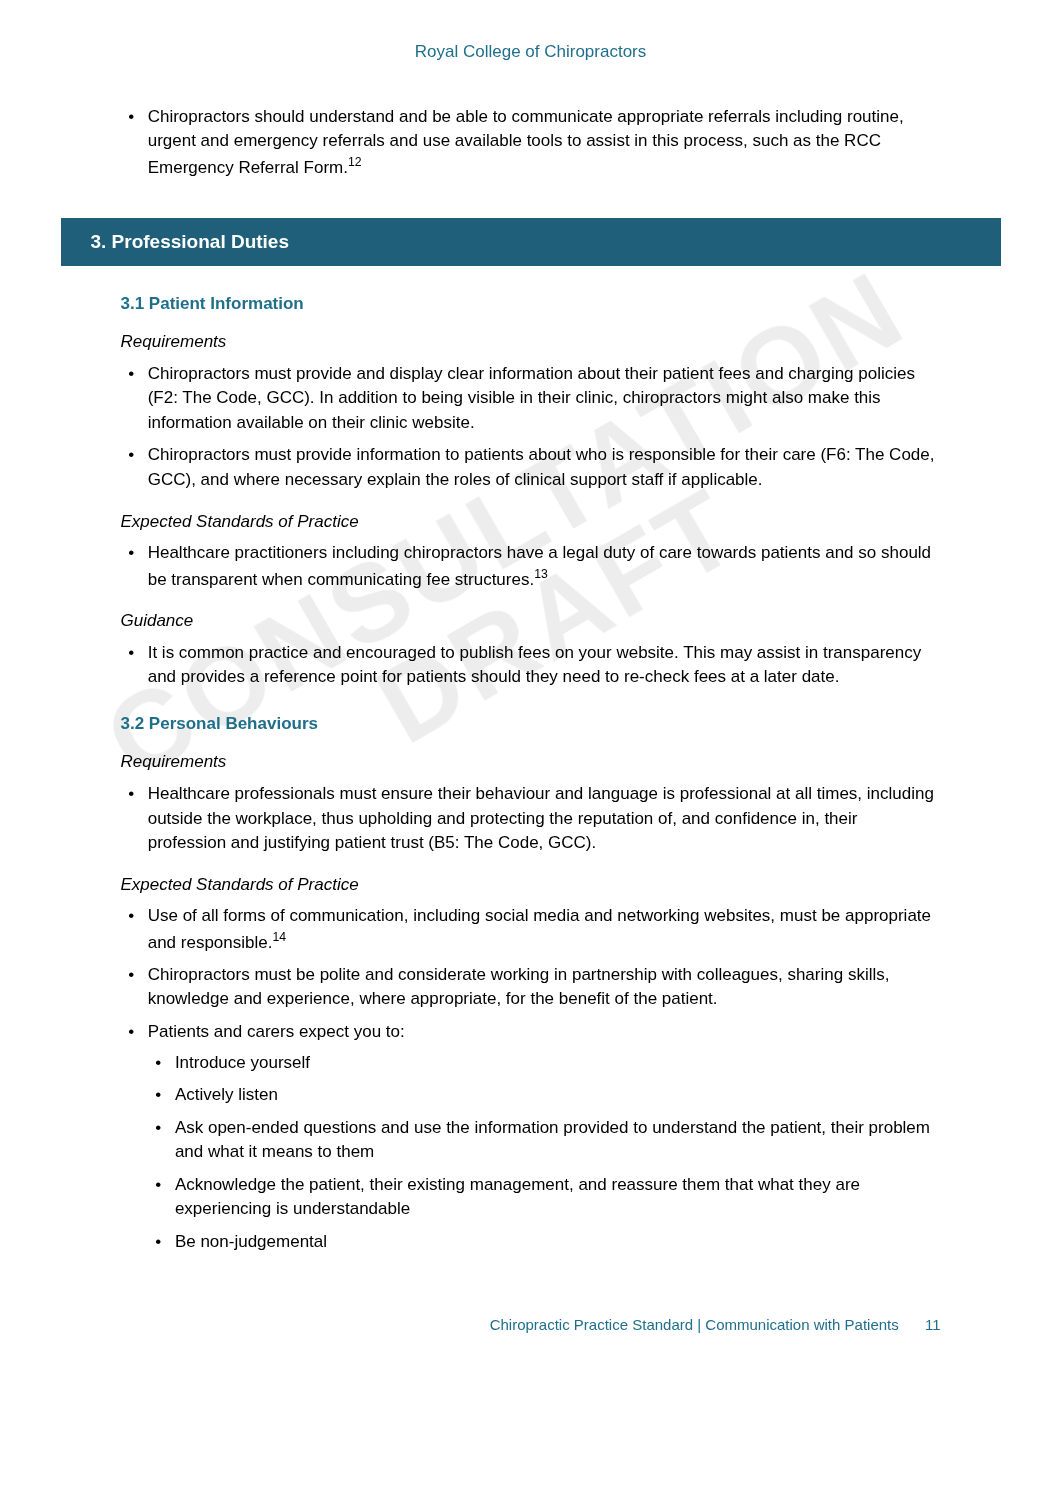CONSULTATION
DRAFT
Royal College of Chiropractors
Chiropractors should understand and be able to communicate appropriate referrals including routine, urgent and emergency referrals and use available tools to assist in this process, such as the RCC Emergency Referral Form.12
3. Professional Duties
3.1 Patient Information
Requirements
Chiropractors must provide and display clear information about their patient fees and charging policies (F2: The Code, GCC). In addition to being visible in their clinic, chiropractors might also make this information available on their clinic website.
Chiropractors must provide information to patients about who is responsible for their care (F6: The Code, GCC), and where necessary explain the roles of clinical support staff if applicable.
Expected Standards of Practice
Healthcare practitioners including chiropractors have a legal duty of care towards patients and so should be transparent when communicating fee structures.13
Guidance
It is common practice and encouraged to publish fees on your website. This may assist in transparency and provides a reference point for patients should they need to re-check fees at a later date.
3.2 Personal Behaviours
Requirements
Healthcare professionals must ensure their behaviour and language is professional at all times, including outside the workplace, thus upholding and protecting the reputation of, and confidence in, their profession and justifying patient trust (B5: The Code, GCC).
Expected Standards of Practice
Use of all forms of communication, including social media and networking websites, must be appropriate and responsible.14
Chiropractors must be polite and considerate working in partnership with colleagues, sharing skills, knowledge and experience, where appropriate, for the benefit of the patient.
Patients and carers expect you to:
Introduce yourself
Actively listen
Ask open-ended questions and use the information provided to understand the patient, their problem and what it means to them
Acknowledge the patient, their existing management, and reassure them that what they are experiencing is understandable
Be non-judgemental
Chiropractic Practice Standard | Communication with Patients 11